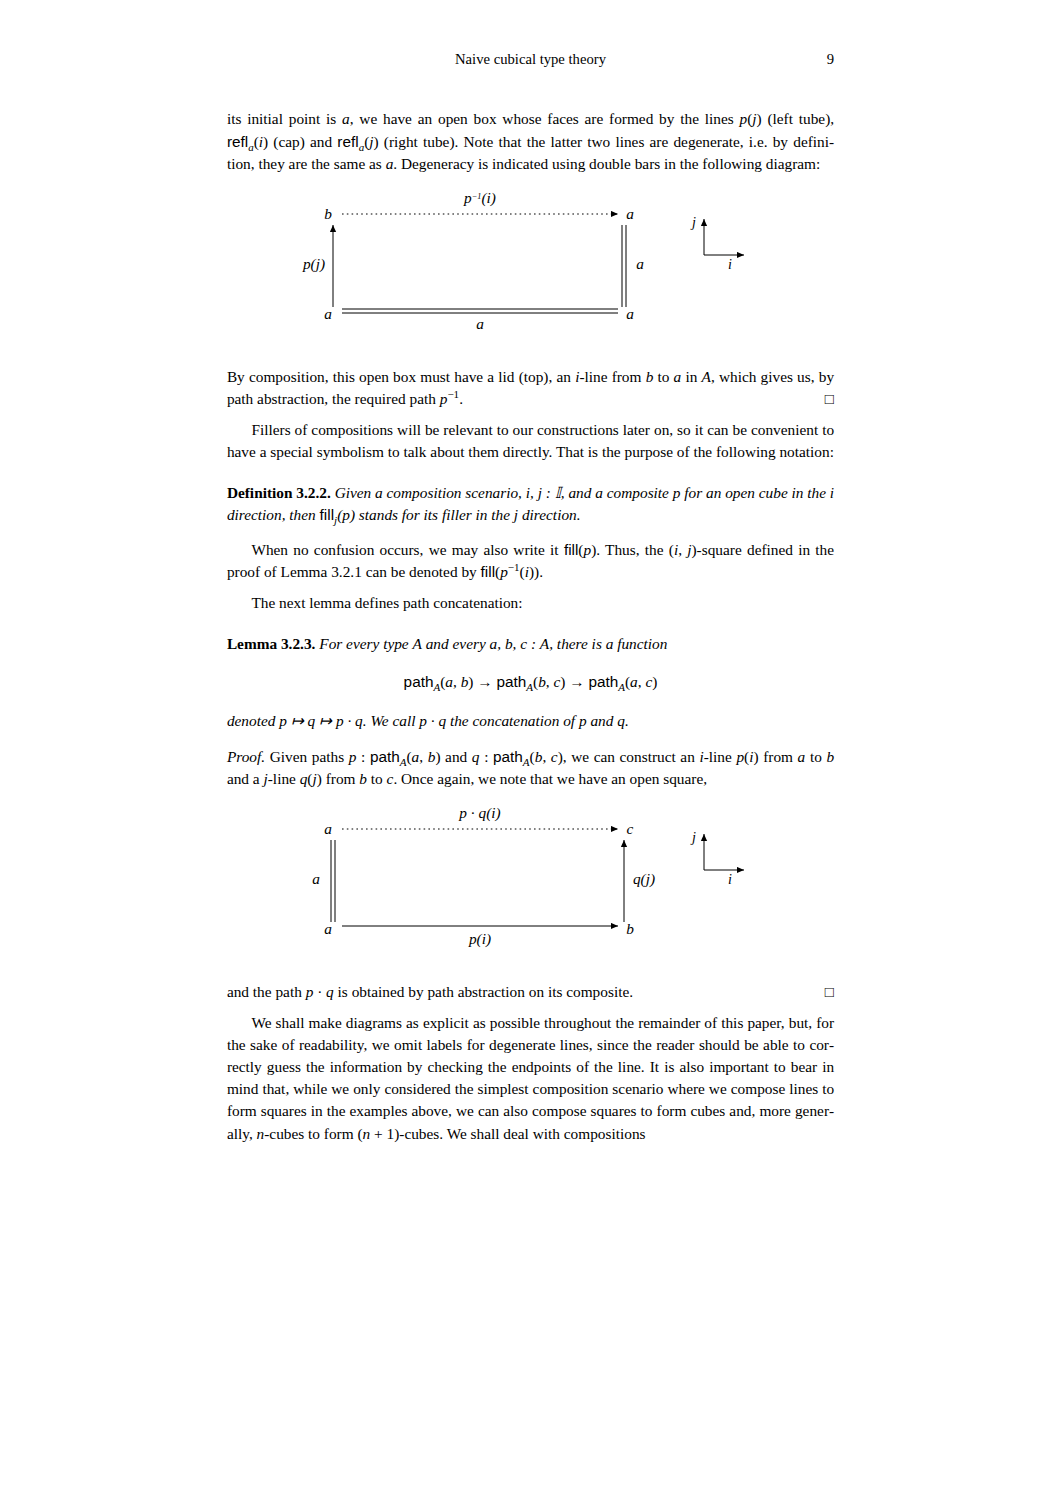Naive cubical type theory 9
its initial point is a, we have an open box whose faces are formed by the lines p(j) (left tube), refla(i) (cap) and refla(j) (right tube). Note that the latter two lines are degenerate, i.e. by definition, they are the same as a. Degeneracy is indicated using double bars in the following diagram:
b a a a p−1(i) p(j) a a j i
By composition, this open box must have a lid (top), an i-line from b to a in A, which gives us, by path abstraction, the required path p−1. □
Fillers of compositions will be relevant to our constructions later on, so it can be convenient to have a special symbolism to talk about them directly. That is the purpose of the following notation:
Definition 3.2.2. Given a composition scenario, i, j : 𝕀, and a composite p for an open cube in the i direction, then fillj(p) stands for its filler in the j direction.
When no confusion occurs, we may also write it fill(p). Thus, the (i, j)-square defined in the proof of Lemma 3.2.1 can be denoted by fill(p−1(i)).
The next lemma defines path concatenation:
Lemma 3.2.3. For every type A and every a, b, c : A, there is a function
pathA(a, b) → pathA(b, c) → pathA(a, c)
denoted p ↦ q ↦ p · q. We call p · q the concatenation of p and q.
Proof. Given paths p : pathA(a, b) and q : pathA(b, c), we can construct an i-line p(i) from a to b and a j-line q(j) from b to c. Once again, we note that we have an open square,
a c a b p · q(i) a q(j) p(i) j i
and the path p · q is obtained by path abstraction on its composite. □
We shall make diagrams as explicit as possible throughout the remainder of this paper, but, for the sake of readability, we omit labels for degenerate lines, since the reader should be able to correctly guess the information by checking the endpoints of the line. It is also important to bear in mind that, while we only considered the simplest composition scenario where we compose lines to form squares in the examples above, we can also compose squares to form cubes and, more generally, n-cubes to form (n + 1)-cubes. We shall deal with compositions